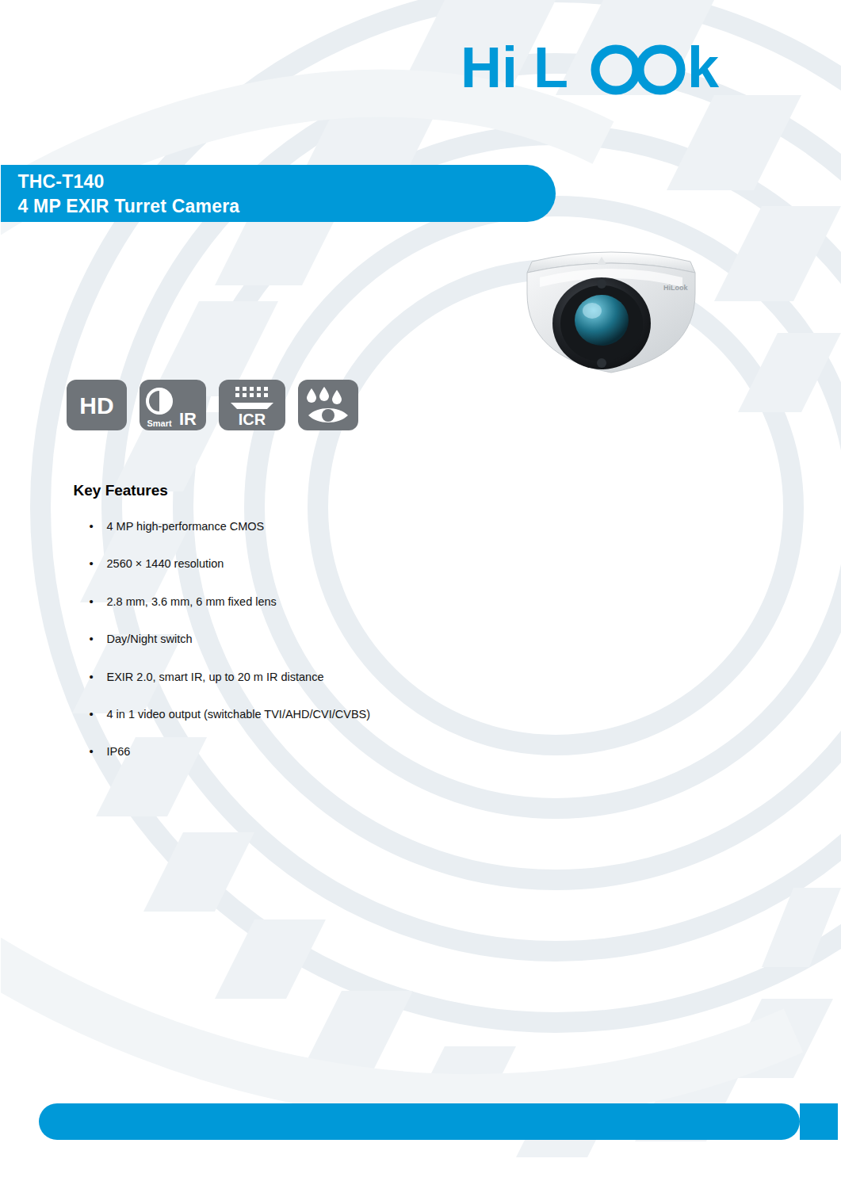Hi L k
THC-T140
4 MP EXIR Turret Camera
HiLook
HD Smart IR ICR
Key Features
4 MP high-performance CMOS
2560 × 1440 resolution
2.8 mm, 3.6 mm, 6 mm fixed lens
Day/Night switch
EXIR 2.0, smart IR, up to 20 m IR distance
4 in 1 video output (switchable TVI/AHD/CVI/CVBS)
IP66